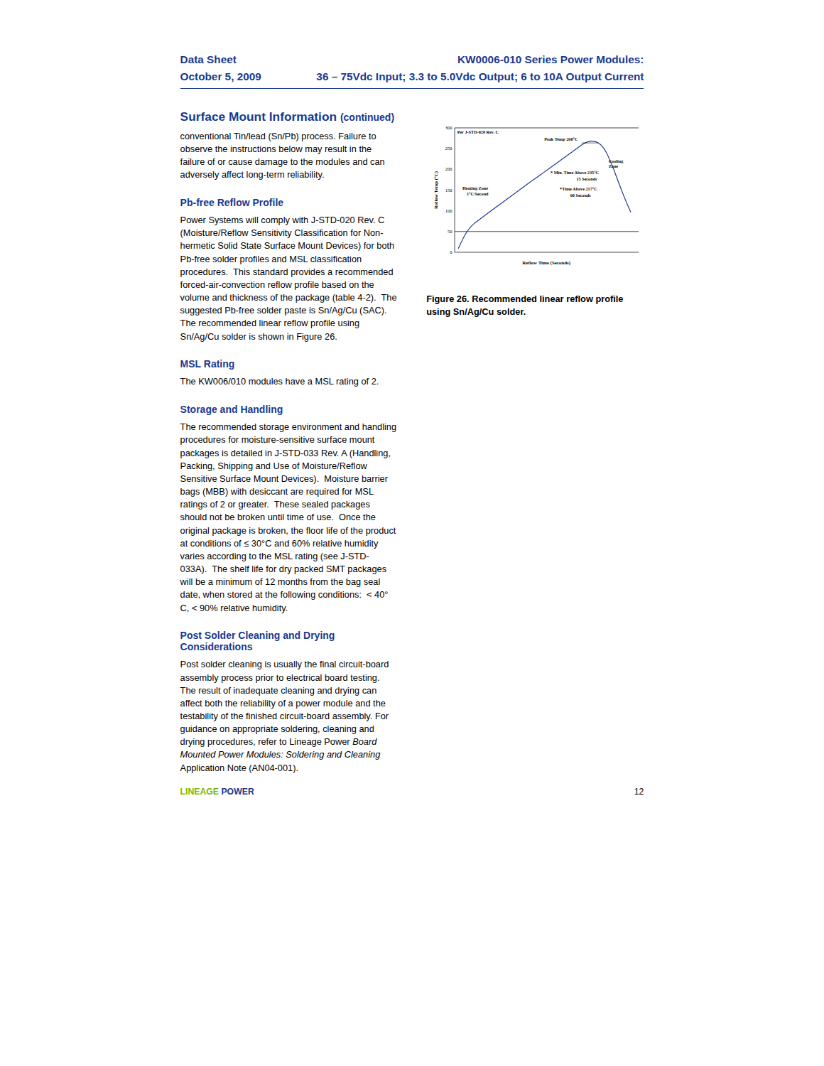Data Sheet
October 5, 2009
KW0006-010 Series Power Modules:
36 – 75Vdc Input; 3.3 to 5.0Vdc Output; 6 to 10A Output Current
Surface Mount Information (continued)
conventional Tin/lead (Sn/Pb) process. Failure to observe the instructions below may result in the failure of or cause damage to the modules and can adversely affect long-term reliability.
Pb-free Reflow Profile
Power Systems will comply with J-STD-020 Rev. C (Moisture/Reflow Sensitivity Classification for Non-hermetic Solid State Surface Mount Devices) for both Pb-free solder profiles and MSL classification procedures. This standard provides a recommended forced-air-convection reflow profile based on the volume and thickness of the package (table 4-2). The suggested Pb-free solder paste is Sn/Ag/Cu (SAC). The recommended linear reflow profile using Sn/Ag/Cu solder is shown in Figure 26.
MSL Rating
The KW006/010 modules have a MSL rating of 2.
Storage and Handling
The recommended storage environment and handling procedures for moisture-sensitive surface mount packages is detailed in J-STD-033 Rev. A (Handling, Packing, Shipping and Use of Moisture/Reflow Sensitive Surface Mount Devices). Moisture barrier bags (MBB) with desiccant are required for MSL ratings of 2 or greater. These sealed packages should not be broken until time of use. Once the original package is broken, the floor life of the product at conditions of ≤ 30°C and 60% relative humidity varies according to the MSL rating (see J-STD-033A). The shelf life for dry packed SMT packages will be a minimum of 12 months from the bag seal date, when stored at the following conditions: < 40° C, < 90% relative humidity.
Post Solder Cleaning and Drying Considerations
Post solder cleaning is usually the final circuit-board assembly process prior to electrical board testing. The result of inadequate cleaning and drying can affect both the reliability of a power module and the testability of the finished circuit-board assembly. For guidance on appropriate soldering, cleaning and drying procedures, refer to Lineage Power Board Mounted Power Modules: Soldering and Cleaning Application Note (AN04-001).
300 250 200 150 100 50 0 Reflow Temp (°C) Reflow Time (Seconds) Per J-STD-020 Rev. C Peak Temp 260°C Cooling Zone * Min. Time Above 235°C 15 Seconds Heating Zone 1°C/Second *Time Above 217°C 60 Seconds
Figure 26. Recommended linear reflow profile using Sn/Ag/Cu solder.
LINEAGE POWER
12